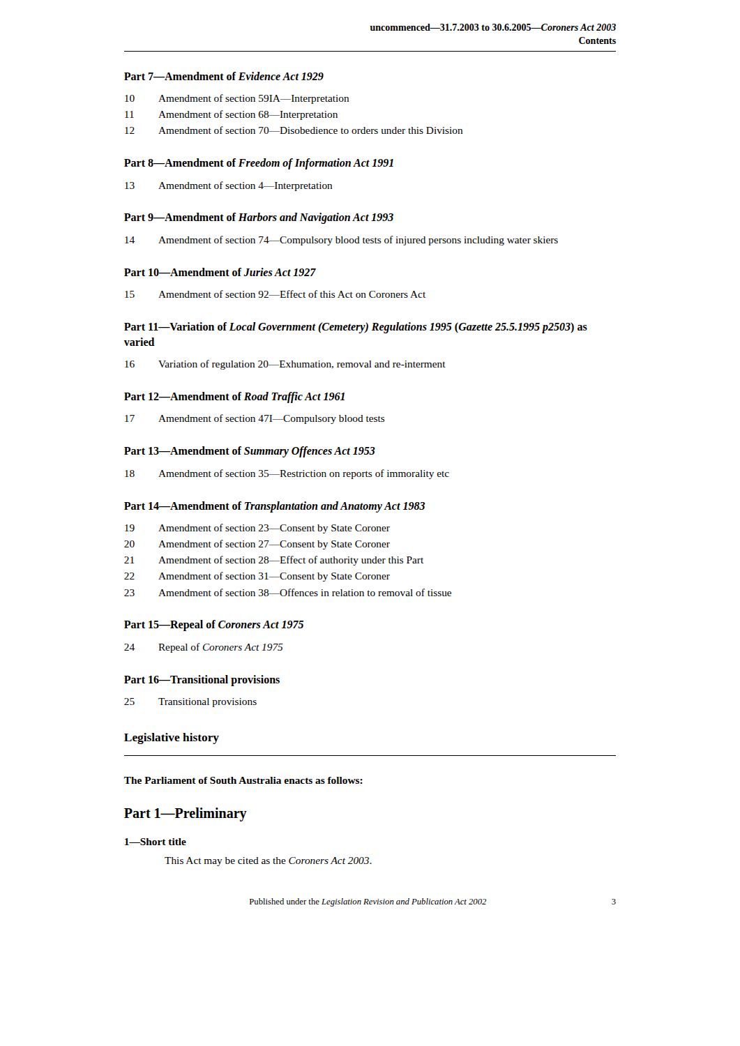uncommenced—31.7.2003 to 30.6.2005—Coroners Act 2003
Contents
Part 7—Amendment of Evidence Act 1929
| 10 | Amendment of section 59IA—Interpretation |
| 11 | Amendment of section 68—Interpretation |
| 12 | Amendment of section 70—Disobedience to orders under this Division |
Part 8—Amendment of Freedom of Information Act 1991
| 13 | Amendment of section 4—Interpretation |
Part 9—Amendment of Harbors and Navigation Act 1993
| 14 | Amendment of section 74—Compulsory blood tests of injured persons including water skiers |
Part 10—Amendment of Juries Act 1927
| 15 | Amendment of section 92—Effect of this Act on Coroners Act |
Part 11—Variation of Local Government (Cemetery) Regulations 1995 (Gazette 25.5.1995 p2503) as varied
| 16 | Variation of regulation 20—Exhumation, removal and re-interment |
Part 12—Amendment of Road Traffic Act 1961
| 17 | Amendment of section 47I—Compulsory blood tests |
Part 13—Amendment of Summary Offences Act 1953
| 18 | Amendment of section 35—Restriction on reports of immorality etc |
Part 14—Amendment of Transplantation and Anatomy Act 1983
| 19 | Amendment of section 23—Consent by State Coroner |
| 20 | Amendment of section 27—Consent by State Coroner |
| 21 | Amendment of section 28—Effect of authority under this Part |
| 22 | Amendment of section 31—Consent by State Coroner |
| 23 | Amendment of section 38—Offences in relation to removal of tissue |
Part 15—Repeal of Coroners Act 1975
| 24 | Repeal of Coroners Act 1975 |
Part 16—Transitional provisions
| 25 | Transitional provisions |
Legislative history
The Parliament of South Australia enacts as follows:
Part 1—Preliminary
1—Short title
This Act may be cited as the Coroners Act 2003.
Published under the Legislation Revision and Publication Act 2002
3